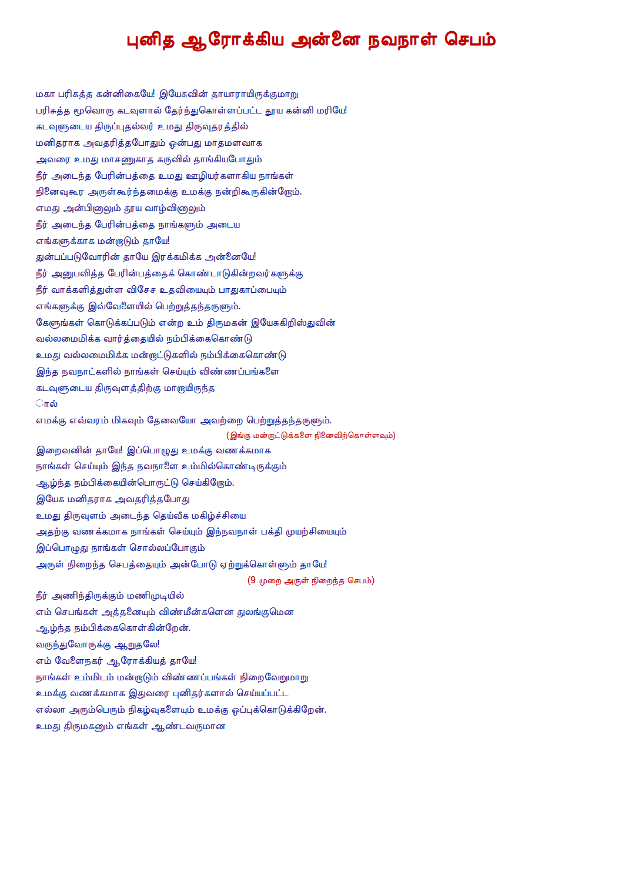புனித ஆரோக்கிய அன்னை நவநாள் செபம்
மகா பரிசுத்த கன்னிகையே! இயேசுவின் தாயாராயிருக்குமாறு
பரிசுத்த மூவொரு கடவுளால் தேர்ந்துகொள்ளப்பட்ட தூய கன்னி மரியே!
கடவுளுடைய திருப்புதல்வர் உமது திருவுதரத்தில்
மனிதராக அவதரித்தபோதும் ஒன்பது மாதமளவாக
அவரை உமது மாசணுகாத கருவில் தாங்கியபோதும்
நீர் அடைந்த பேரின்பத்தை உமது ஊழியர்களாகிய நாங்கள்
நினைவுகூர அருள்கூர்ந்தமைக்கு உமக்கு நன்றிகூருகின்றோம்.
எமது அன்பினாலும் தூய வாழ்வினாலும்
நீர் அடைந்த பேரின்பத்தை நாங்களும் அடைய
எங்களுக்காக மன்றாடும் தாயே!
துன்பப்படுவோரின் தாயே இரக்கமிக்க அன்னையே!
நீர் அனுபவித்த பேரின்பத்தைக் கொண்டாடுகின்றவர்களுக்கு
நீர் வாக்களித்துள்ள விசேச உதவியையும் பாதுகாப்பையும்
எங்களுக்கு இவ்வேளையில் பெற்றுத்தந்தருளும்.
கேளுங்கள் கொடுக்கப்படும் என்ற உம் திருமகன் இயேசுகிறிஸ்துவின்
வல்லமைமிக்க வார்த்தையில் நம்பிக்கைகொண்டு
உமது வல்லமைமிக்க மன்றாட்டுகளில் நம்பிக்கைகொண்டு
இந்த நவநாட்களில் நாங்கள் செய்யும் விண்ணப்பங்களை
கடவுளுடைய திருவுளத்திற்கு மாறாயிருந்த
ால்
எமக்கு எவ்வரம் மிகவும் தேவையோ அவற்றை பெற்றுத்தந்தருளும்.
(இங்கு மன்றாட்டுக்களை நினைவிற்கொள்ளவும்)
இறைவனின் தாயே! இப்பொழுது உமக்கு வணக்கமாக
நாங்கள் செய்யும் இந்த நவநாளை உம்மில்கொண்டிருக்கும்
ஆழ்ந்த நம்பிக்கையின்பொருட்டு செய்கிறோம்.
இயேசு மனிதராக அவதரித்தபோது
உமது திருவுளம் அடைந்த தெய்வீக மகிழ்ச்சியை
அதற்கு வணக்கமாக நாங்கள் செய்யும் இந்நவநாள் பக்தி முயற்சியையும்
இப்பொழுது நாங்கள் சொல்லப்போகும்
அருள் நிறைந்த செபத்தையும் அன்போடு ஏற்றுக்கொள்ளும் தாயே!
(9 முறை அருள் நிறைந்த செபம்)
நீர் அணிந்திருக்கும் மணிமுடியில்
எம் செபங்கள் அத்தனையும் விண்மீன்களென துலங்குமென
ஆழ்ந்த நம்பிக்கைகொள்கின்றேன்.
வருந்துவோருக்கு ஆறுதலே!
எம் வேளைநகர் ஆரோக்கியத் தாயே!
நாங்கள் உம்மிடம் மன்றாடும் விண்ணப்பங்கள் நிறைவேறுமாறு
உமக்கு வணக்கமாக இதுவரை புனிதர்களால் செய்யப்பட்ட
எல்லா அரும்பெரும் நிகழ்வுகளையும் உமக்கு ஒப்புக்கொடுக்கிறேன்.
உமது திருமகனும் எங்கள் ஆண்டவருமான